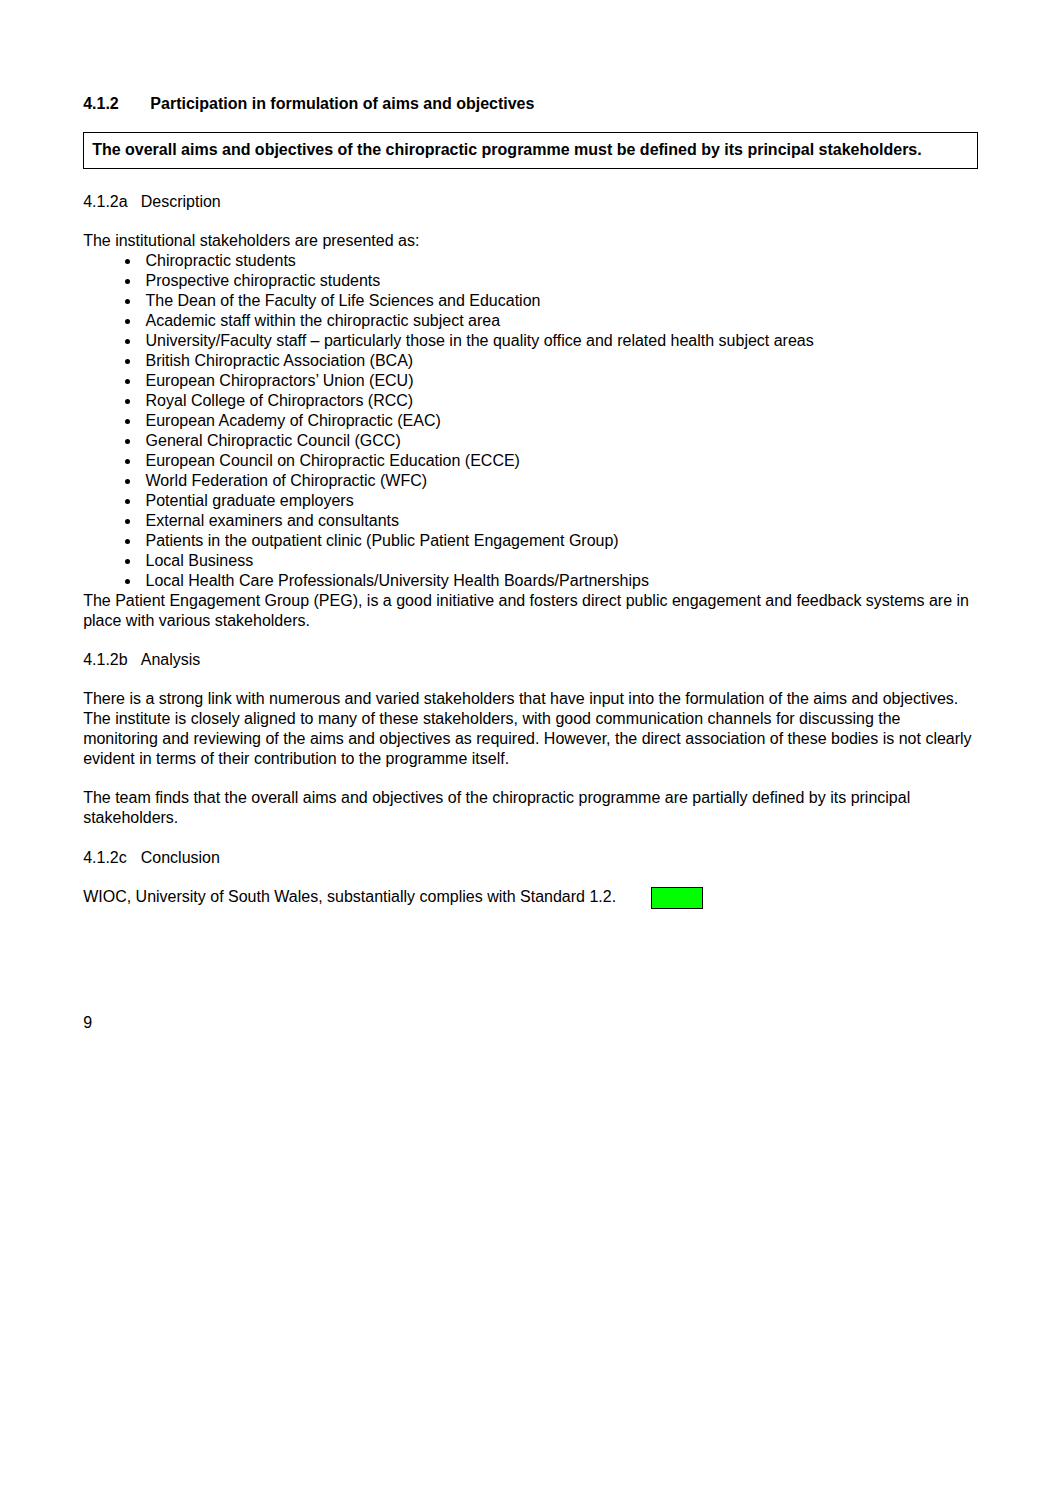4.1.2 Participation in formulation of aims and objectives
The overall aims and objectives of the chiropractic programme must be defined by its principal stakeholders.
4.1.2a Description
The institutional stakeholders are presented as:
Chiropractic students
Prospective chiropractic students
The Dean of the Faculty of Life Sciences and Education
Academic staff within the chiropractic subject area
University/Faculty staff – particularly those in the quality office and related health subject areas
British Chiropractic Association (BCA)
European Chiropractors’ Union (ECU)
Royal College of Chiropractors (RCC)
European Academy of Chiropractic (EAC)
General Chiropractic Council (GCC)
European Council on Chiropractic Education (ECCE)
World Federation of Chiropractic (WFC)
Potential graduate employers
External examiners and consultants
Patients in the outpatient clinic (Public Patient Engagement Group)
Local Business
Local Health Care Professionals/University Health Boards/Partnerships
The Patient Engagement Group (PEG), is a good initiative and fosters direct public engagement and feedback systems are in place with various stakeholders.
4.1.2b Analysis
There is a strong link with numerous and varied stakeholders that have input into the formulation of the aims and objectives. The institute is closely aligned to many of these stakeholders, with good communication channels for discussing the monitoring and reviewing of the aims and objectives as required. However, the direct association of these bodies is not clearly evident in terms of their contribution to the programme itself.
The team finds that the overall aims and objectives of the chiropractic programme are partially defined by its principal stakeholders.
4.1.2c Conclusion
WIOC, University of South Wales, substantially complies with Standard 1.2.
9